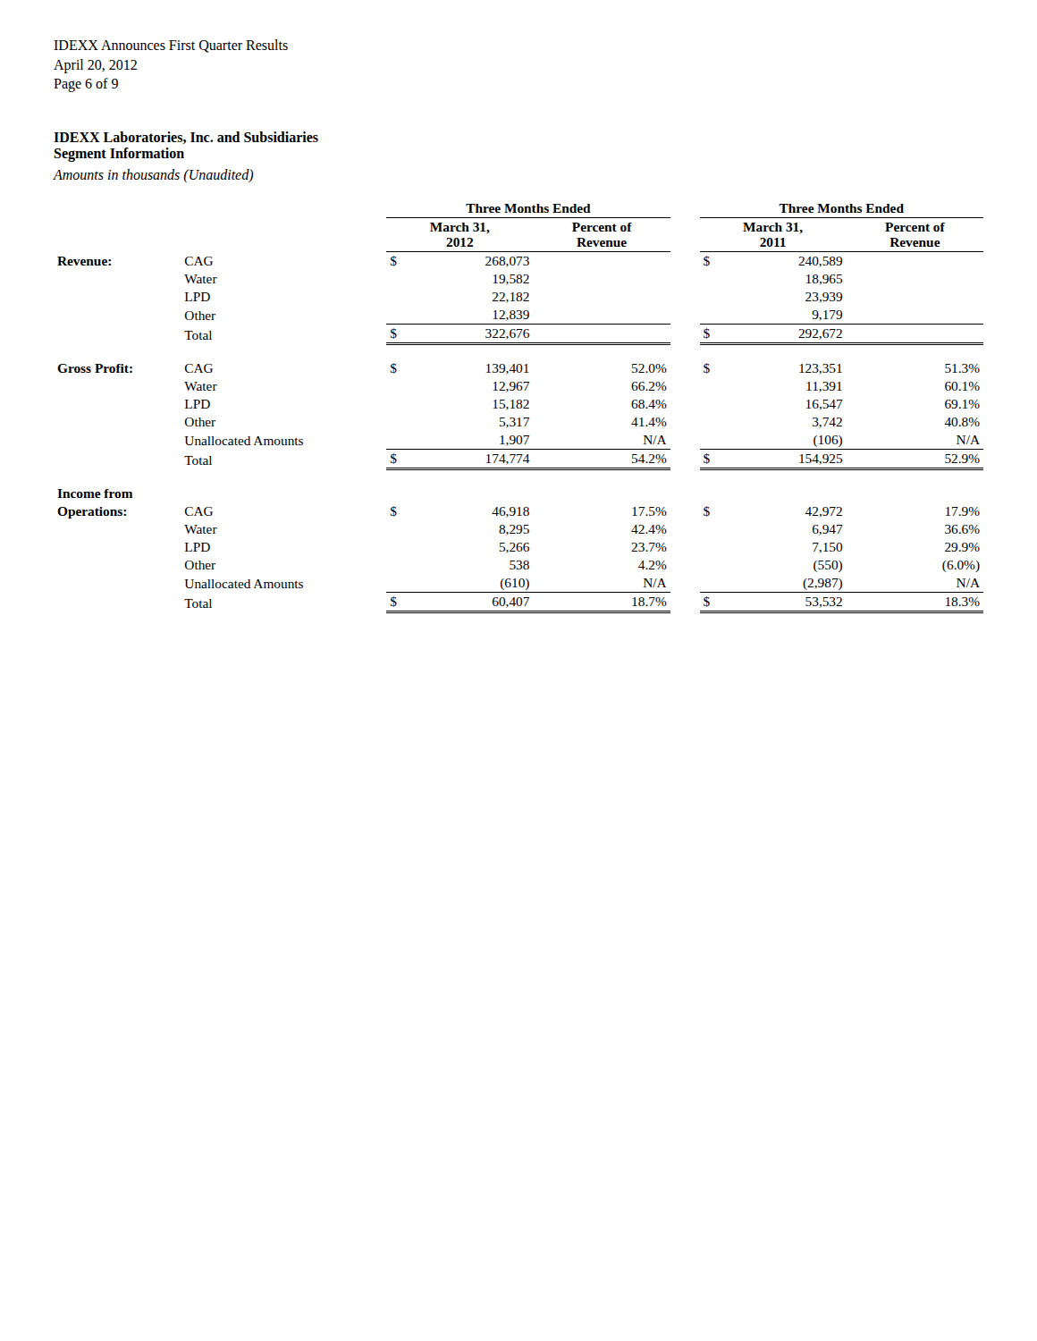IDEXX Announces First Quarter Results
April 20, 2012
Page 6 of 9
IDEXX Laboratories, Inc. and Subsidiaries
Segment Information
Amounts in thousands (Unaudited)
| | | Three Months Ended | | Three Months Ended |
| --- | --- | --- | --- | --- |
| | | March 31, 2012 | Percent of Revenue | | March 31, 2011 | Percent of Revenue |
| Revenue: | CAG | $ | 268,073 | | | $ | 240,589 | |
| | Water | | 19,582 | | | | 18,965 | |
| | LPD | | 22,182 | | | | 23,939 | |
| | Other | | 12,839 | | | | 9,179 | |
| | Total | $ | 322,676 | | | $ | 292,672 | |
| Gross Profit: | CAG | $ | 139,401 | 52.0% | | $ | 123,351 | 51.3% |
| | Water | | 12,967 | 66.2% | | | 11,391 | 60.1% |
| | LPD | | 15,182 | 68.4% | | | 16,547 | 69.1% |
| | Other | | 5,317 | 41.4% | | | 3,742 | 40.8% |
| | Unallocated Amounts | | 1,907 | N/A | | | (106) | N/A |
| | Total | $ | 174,774 | 54.2% | | $ | 154,925 | 52.9% |
| Income from | | | | | | | | |
| Operations: | CAG | $ | 46,918 | 17.5% | | $ | 42,972 | 17.9% |
| | Water | | 8,295 | 42.4% | | | 6,947 | 36.6% |
| | LPD | | 5,266 | 23.7% | | | 7,150 | 29.9% |
| | Other | | 538 | 4.2% | | | (550) | (6.0%) |
| | Unallocated Amounts | | (610) | N/A | | | (2,987) | N/A |
| | Total | $ | 60,407 | 18.7% | | $ | 53,532 | 18.3% |